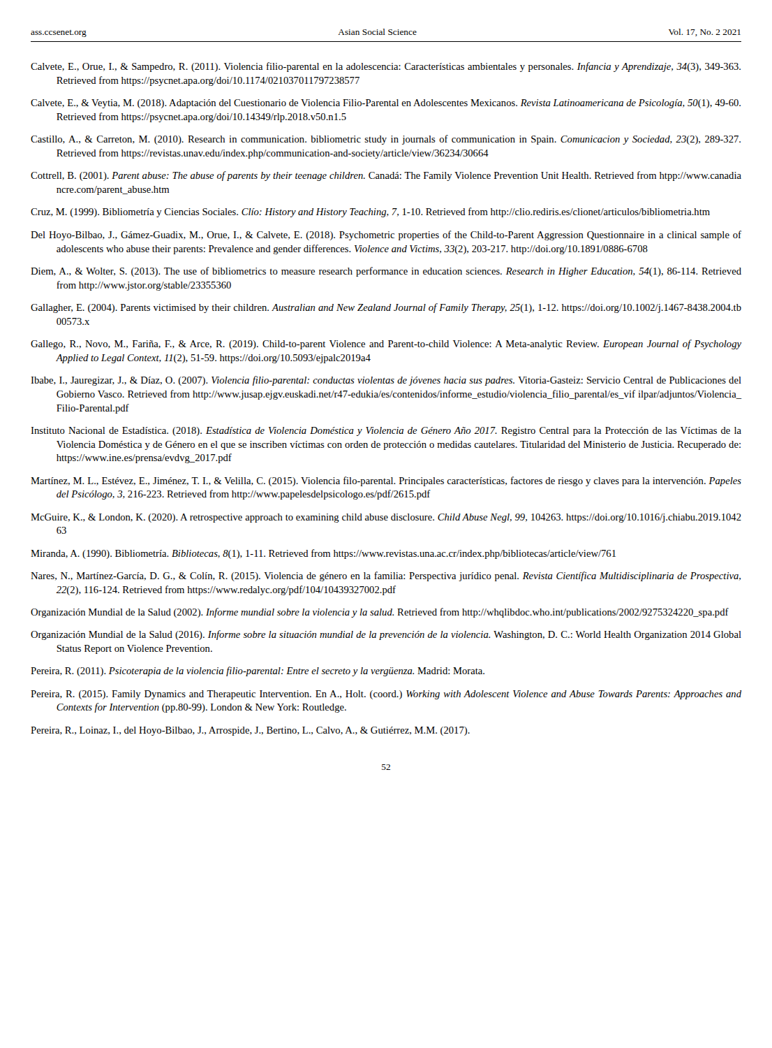ass.ccsenet.org
Asian Social Science
Vol. 17, No. 2 2021
Calvete, E., Orue, I., & Sampedro, R. (2011). Violencia filio-parental en la adolescencia: Características ambientales y personales. Infancia y Aprendizaje, 34(3), 349-363. Retrieved from https://psycnet.apa.org/doi/10.1174/021037011797238577
Calvete, E., & Veytia, M. (2018). Adaptación del Cuestionario de Violencia Filio-Parental en Adolescentes Mexicanos. Revista Latinoamericana de Psicología, 50(1), 49-60. Retrieved from https://psycnet.apa.org/doi/10.14349/rlp.2018.v50.n1.5
Castillo, A., & Carreton, M. (2010). Research in communication. bibliometric study in journals of communication in Spain. Comunicacion y Sociedad, 23(2), 289-327. Retrieved from https://revistas.unav.edu/index.php/communication-and-society/article/view/36234/30664
Cottrell, B. (2001). Parent abuse: The abuse of parents by their teenage children. Canadá: The Family Violence Prevention Unit Health. Retrieved from htpp://www.canadiancre.com/parent_abuse.htm
Cruz, M. (1999). Bibliometría y Ciencias Sociales. Clío: History and History Teaching, 7, 1-10. Retrieved from http://clio.rediris.es/clionet/articulos/bibliometria.htm
Del Hoyo-Bilbao, J., Gámez-Guadix, M., Orue, I., & Calvete, E. (2018). Psychometric properties of the Child-to-Parent Aggression Questionnaire in a clinical sample of adolescents who abuse their parents: Prevalence and gender differences. Violence and Victims, 33(2), 203-217. http://doi.org/10.1891/0886-6708
Diem, A., & Wolter, S. (2013). The use of bibliometrics to measure research performance in education sciences. Research in Higher Education, 54(1), 86-114. Retrieved from http://www.jstor.org/stable/23355360
Gallagher, E. (2004). Parents victimised by their children. Australian and New Zealand Journal of Family Therapy, 25(1), 1-12. https://doi.org/10.1002/j.1467-8438.2004.tb00573.x
Gallego, R., Novo, M., Fariña, F., & Arce, R. (2019). Child-to-parent Violence and Parent-to-child Violence: A Meta-analytic Review. European Journal of Psychology Applied to Legal Context, 11(2), 51-59. https://doi.org/10.5093/ejpalc2019a4
Ibabe, I., Jauregizar, J., & Díaz, O. (2007). Violencia filio-parental: conductas violentas de jóvenes hacia sus padres. Vitoria-Gasteiz: Servicio Central de Publicaciones del Gobierno Vasco. Retrieved from http://www.jusap.ejgv.euskadi.net/r47-edukia/es/contenidos/informe_estudio/violencia_filio_parental/es_vif ilpar/adjuntos/Violencia_Filio-Parental.pdf
Instituto Nacional de Estadística. (2018). Estadística de Violencia Doméstica y Violencia de Género Año 2017. Registro Central para la Protección de las Víctimas de la Violencia Doméstica y de Género en el que se inscriben víctimas con orden de protección o medidas cautelares. Titularidad del Ministerio de Justicia. Recuperado de: https://www.ine.es/prensa/evdvg_2017.pdf
Martínez, M. L., Estévez, E., Jiménez, T. I., & Velilla, C. (2015). Violencia filo-parental. Principales características, factores de riesgo y claves para la intervención. Papeles del Psicólogo, 3, 216-223. Retrieved from http://www.papelesdelpsicologo.es/pdf/2615.pdf
McGuire, K., & London, K. (2020). A retrospective approach to examining child abuse disclosure. Child Abuse Negl, 99, 104263. https://doi.org/10.1016/j.chiabu.2019.104263
Miranda, A. (1990). Bibliometría. Bibliotecas, 8(1), 1-11. Retrieved from https://www.revistas.una.ac.cr/index.php/bibliotecas/article/view/761
Nares, N., Martínez-García, D. G., & Colín, R. (2015). Violencia de género en la familia: Perspectiva jurídico penal. Revista Científica Multidisciplinaria de Prospectiva, 22(2), 116-124. Retrieved from https://www.redalyc.org/pdf/104/10439327002.pdf
Organización Mundial de la Salud (2002). Informe mundial sobre la violencia y la salud. Retrieved from http://whqlibdoc.who.int/publications/2002/9275324220_spa.pdf
Organización Mundial de la Salud (2016). Informe sobre la situación mundial de la prevención de la violencia. Washington, D. C.: World Health Organization 2014 Global Status Report on Violence Prevention.
Pereira, R. (2011). Psicoterapia de la violencia filio-parental: Entre el secreto y la vergüenza. Madrid: Morata.
Pereira, R. (2015). Family Dynamics and Therapeutic Intervention. En A., Holt. (coord.) Working with Adolescent Violence and Abuse Towards Parents: Approaches and Contexts for Intervention (pp.80-99). London & New York: Routledge.
Pereira, R., Loinaz, I., del Hoyo-Bilbao, J., Arrospide, J., Bertino, L., Calvo, A., & Gutiérrez, M.M. (2017).
52